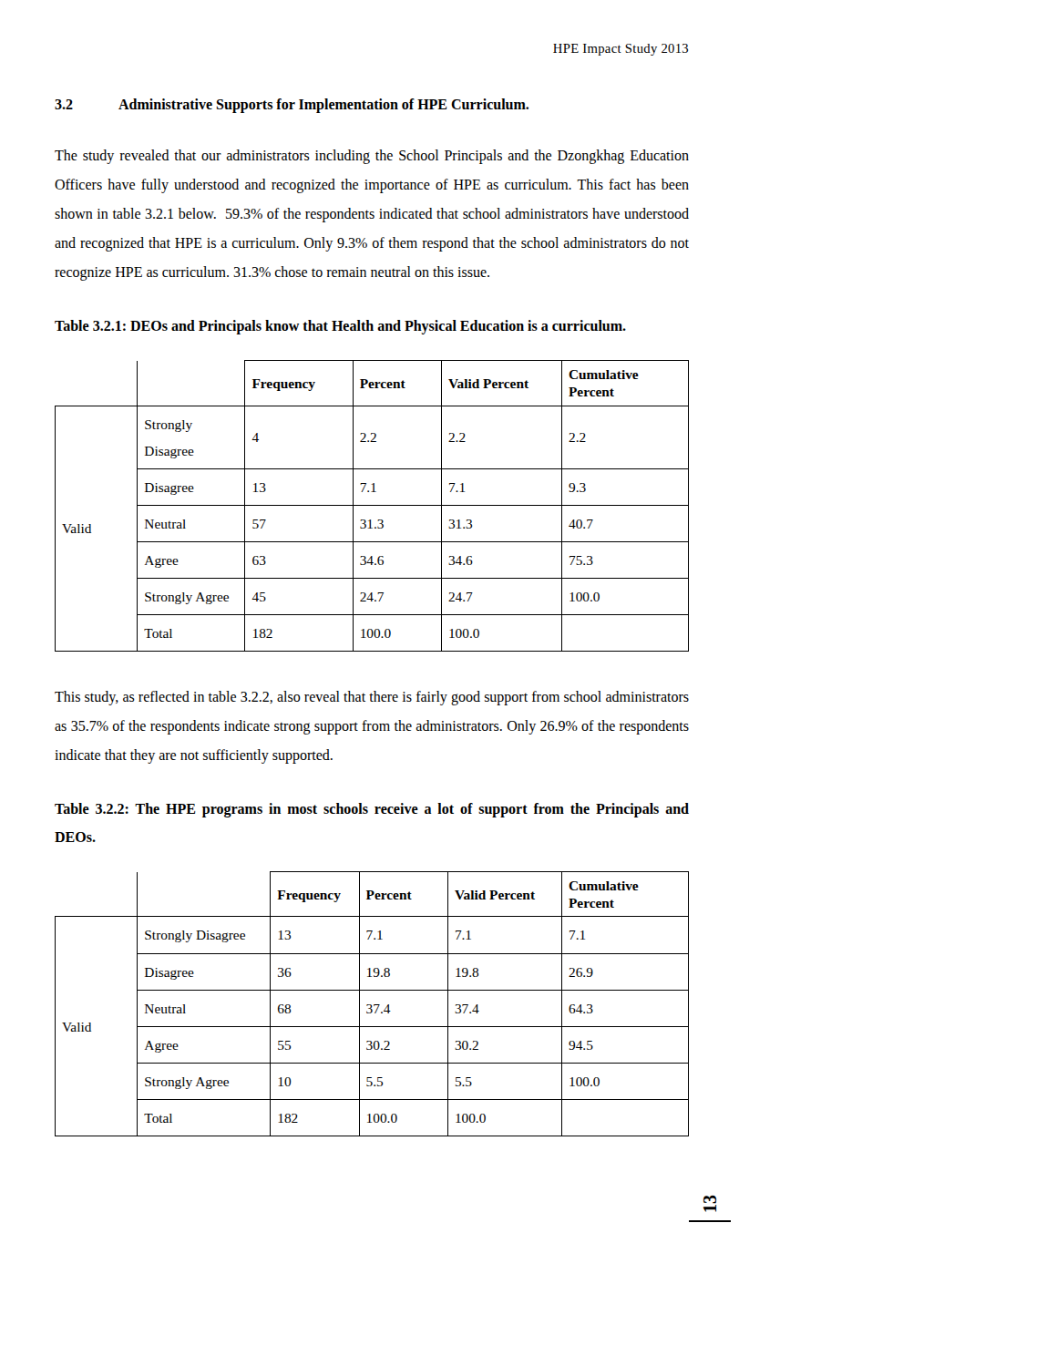HPE Impact Study 2013
3.2 Administrative Supports for Implementation of HPE Curriculum.
The study revealed that our administrators including the School Principals and the Dzongkhag Education Officers have fully understood and recognized the importance of HPE as curriculum. This fact has been shown in table 3.2.1 below. 59.3% of the respondents indicated that school administrators have understood and recognized that HPE is a curriculum. Only 9.3% of them respond that the school administrators do not recognize HPE as curriculum. 31.3% chose to remain neutral on this issue.
Table 3.2.1: DEOs and Principals know that Health and Physical Education is a curriculum.
| | | Frequency | Percent | Valid Percent | Cumulative Percent |
| Valid | Strongly Disagree | 4 | 2.2 | 2.2 | 2.2 |
| Disagree | 13 | 7.1 | 7.1 | 9.3 |
| Neutral | 57 | 31.3 | 31.3 | 40.7 |
| Agree | 63 | 34.6 | 34.6 | 75.3 |
| Strongly Agree | 45 | 24.7 | 24.7 | 100.0 |
| Total | 182 | 100.0 | 100.0 | |
This study, as reflected in table 3.2.2, also reveal that there is fairly good support from school administrators as 35.7% of the respondents indicate strong support from the administrators. Only 26.9% of the respondents indicate that they are not sufficiently supported.
Table 3.2.2: The HPE programs in most schools receive a lot of support from the Principals and DEOs.
| | | Frequency | Percent | Valid Percent | Cumulative Percent |
| Valid | Strongly Disagree | 13 | 7.1 | 7.1 | 7.1 |
| Disagree | 36 | 19.8 | 19.8 | 26.9 |
| Neutral | 68 | 37.4 | 37.4 | 64.3 |
| Agree | 55 | 30.2 | 30.2 | 94.5 |
| Strongly Agree | 10 | 5.5 | 5.5 | 100.0 |
| Total | 182 | 100.0 | 100.0 | |
13